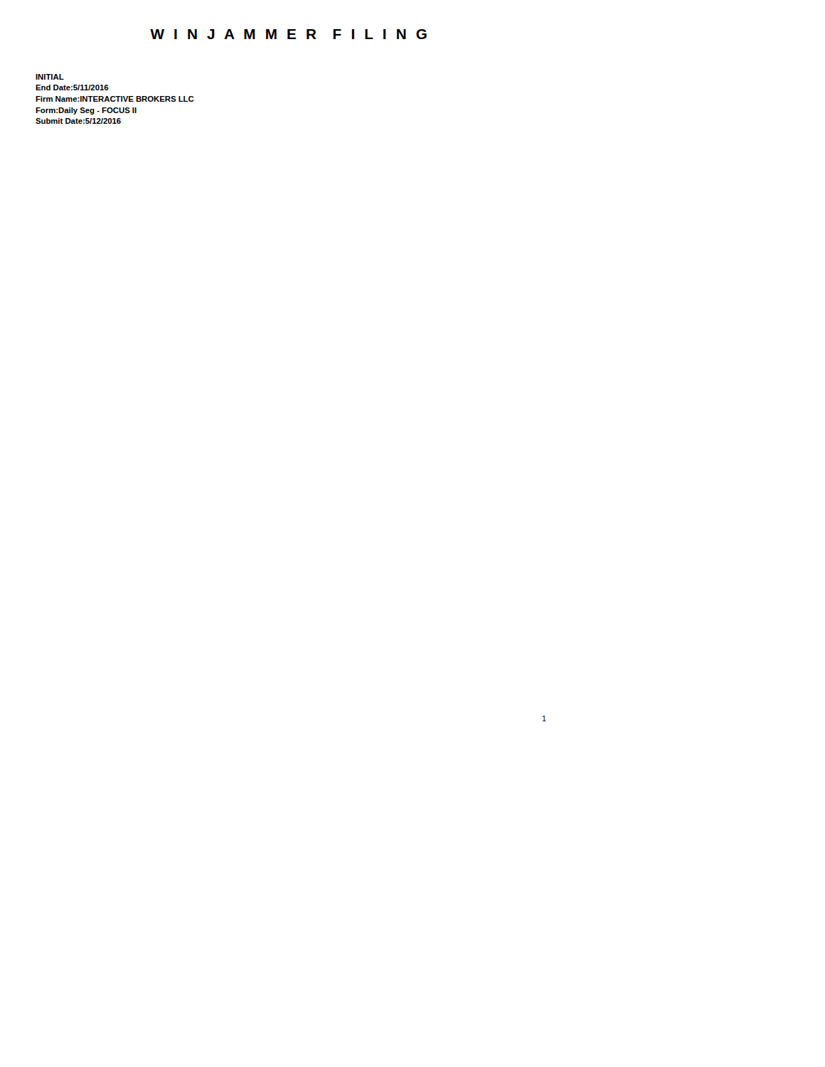W I N J A M M E R F I L I N G
INITIAL
End Date:5/11/2016
Firm Name:INTERACTIVE BROKERS LLC
Form:Daily Seg - FOCUS II
Submit Date:5/12/2016
1